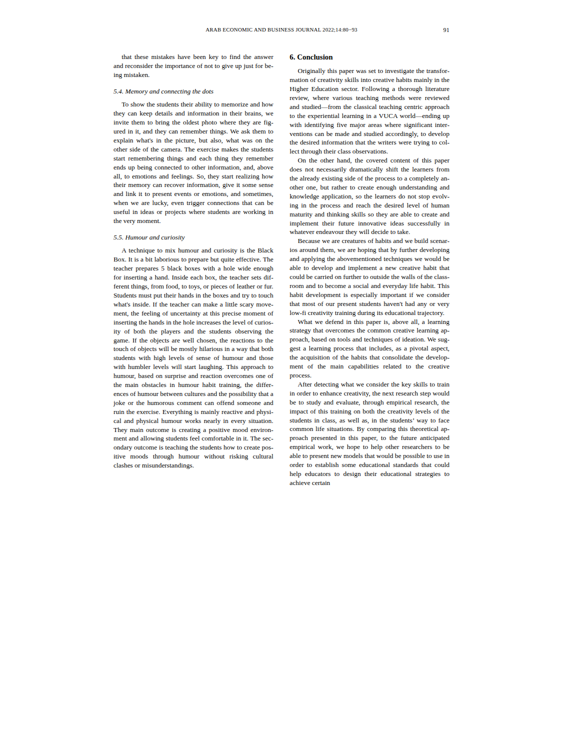Arab Economic and Business Journal 2022;14:80−93 91
that these mistakes have been key to find the answer and reconsider the importance of not to give up just for being mistaken.
5.4. Memory and connecting the dots
To show the students their ability to memorize and how they can keep details and information in their brains, we invite them to bring the oldest photo where they are figured in it, and they can remember things. We ask them to explain what's in the picture, but also, what was on the other side of the camera. The exercise makes the students start remembering things and each thing they remember ends up being connected to other information, and, above all, to emotions and feelings. So, they start realizing how their memory can recover information, give it some sense and link it to present events or emotions, and sometimes, when we are lucky, even trigger connections that can be useful in ideas or projects where students are working in the very moment.
5.5. Humour and curiosity
A technique to mix humour and curiosity is the Black Box. It is a bit laborious to prepare but quite effective. The teacher prepares 5 black boxes with a hole wide enough for inserting a hand. Inside each box, the teacher sets different things, from food, to toys, or pieces of leather or fur. Students must put their hands in the boxes and try to touch what's inside. If the teacher can make a little scary movement, the feeling of uncertainty at this precise moment of inserting the hands in the hole increases the level of curiosity of both the players and the students observing the game. If the objects are well chosen, the reactions to the touch of objects will be mostly hilarious in a way that both students with high levels of sense of humour and those with humbler levels will start laughing. This approach to humour, based on surprise and reaction overcomes one of the main obstacles in humour habit training, the differences of humour between cultures and the possibility that a joke or the humorous comment can offend someone and ruin the exercise. Everything is mainly reactive and physical and physical humour works nearly in every situation. They main outcome is creating a positive mood environment and allowing students feel comfortable in it. The secondary outcome is teaching the students how to create positive moods through humour without risking cultural clashes or misunderstandings.
6. Conclusion
Originally this paper was set to investigate the transformation of creativity skills into creative habits mainly in the Higher Education sector. Following a thorough literature review, where various teaching methods were reviewed and studied—from the classical teaching centric approach to the experiential learning in a VUCA world—ending up with identifying five major areas where significant interventions can be made and studied accordingly, to develop the desired information that the writers were trying to collect through their class observations.
On the other hand, the covered content of this paper does not necessarily dramatically shift the learners from the already existing side of the process to a completely another one, but rather to create enough understanding and knowledge application, so the learners do not stop evolving in the process and reach the desired level of human maturity and thinking skills so they are able to create and implement their future innovative ideas successfully in whatever endeavour they will decide to take.
Because we are creatures of habits and we build scenarios around them, we are hoping that by further developing and applying the abovementioned techniques we would be able to develop and implement a new creative habit that could be carried on further to outside the walls of the classroom and to become a social and everyday life habit. This habit development is especially important if we consider that most of our present students haven't had any or very low-fi creativity training during its educational trajectory.
What we defend in this paper is, above all, a learning strategy that overcomes the common creative learning approach, based on tools and techniques of ideation. We suggest a learning process that includes, as a pivotal aspect, the acquisition of the habits that consolidate the development of the main capabilities related to the creative process.
After detecting what we consider the key skills to train in order to enhance creativity, the next research step would be to study and evaluate, through empirical research, the impact of this training on both the creativity levels of the students in class, as well as, in the students’ way to face common life situations. By comparing this theoretical approach presented in this paper, to the future anticipated empirical work, we hope to help other researchers to be able to present new models that would be possible to use in order to establish some educational standards that could help educators to design their educational strategies to achieve certain